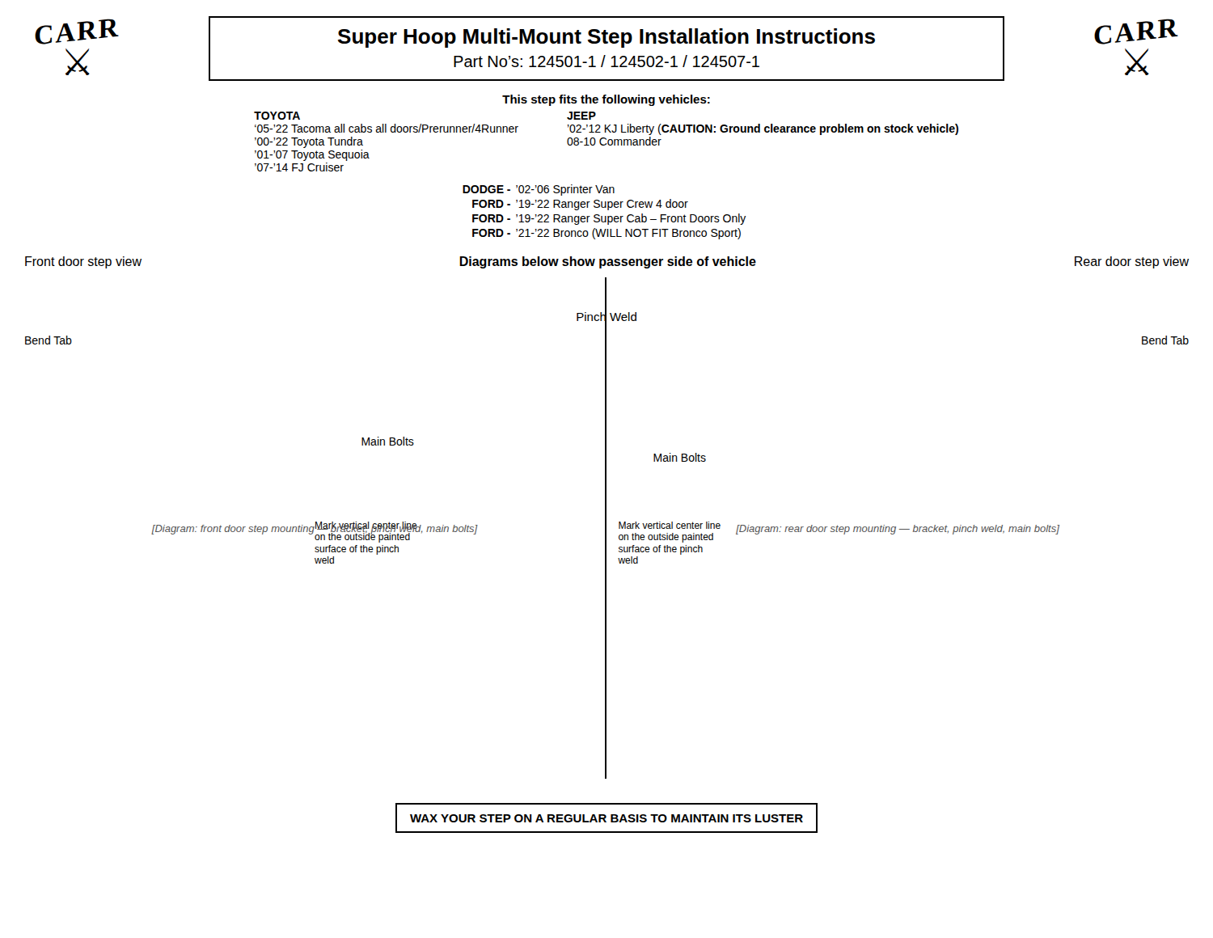CARR
⚔
Super Hoop Multi-Mount Step Installation Instructions
Part No’s: 124501-1 / 124502-1 / 124507-1
CARR
⚔
This step fits the following vehicles:
TOYOTA
‘05-’22 Tacoma all cabs all doors/Prerunner/4Runner
’00-’22 Toyota Tundra
’01-’07 Toyota Sequoia
’07-’14 FJ Cruiser
JEEP
’02-’12 KJ Liberty (CAUTION: Ground clearance problem on stock vehicle)
08-10 Commander
| DODGE - | ’02-’06 Sprinter Van |
| FORD - | ’19-’22 Ranger Super Crew 4 door |
| FORD - | ’19-’22 Ranger Super Cab – Front Doors Only |
| FORD - | ’21-’22 Bronco (WILL NOT FIT Bronco Sport) |
Front door step view
Diagrams below show passenger side of vehicle
Rear door step view
Pinch Weld
Bend Tab
Main Bolts
Mark vertical center line on the outside painted surface of the pinch weld
[Diagram: front door step mounting — bracket, pinch weld, main bolts]
Bend Tab
Main Bolts
Mark vertical center line on the outside painted surface of the pinch weld
[Diagram: rear door step mounting — bracket, pinch weld, main bolts]
WAX YOUR STEP ON A REGULAR BASIS TO MAINTAIN ITS LUSTER